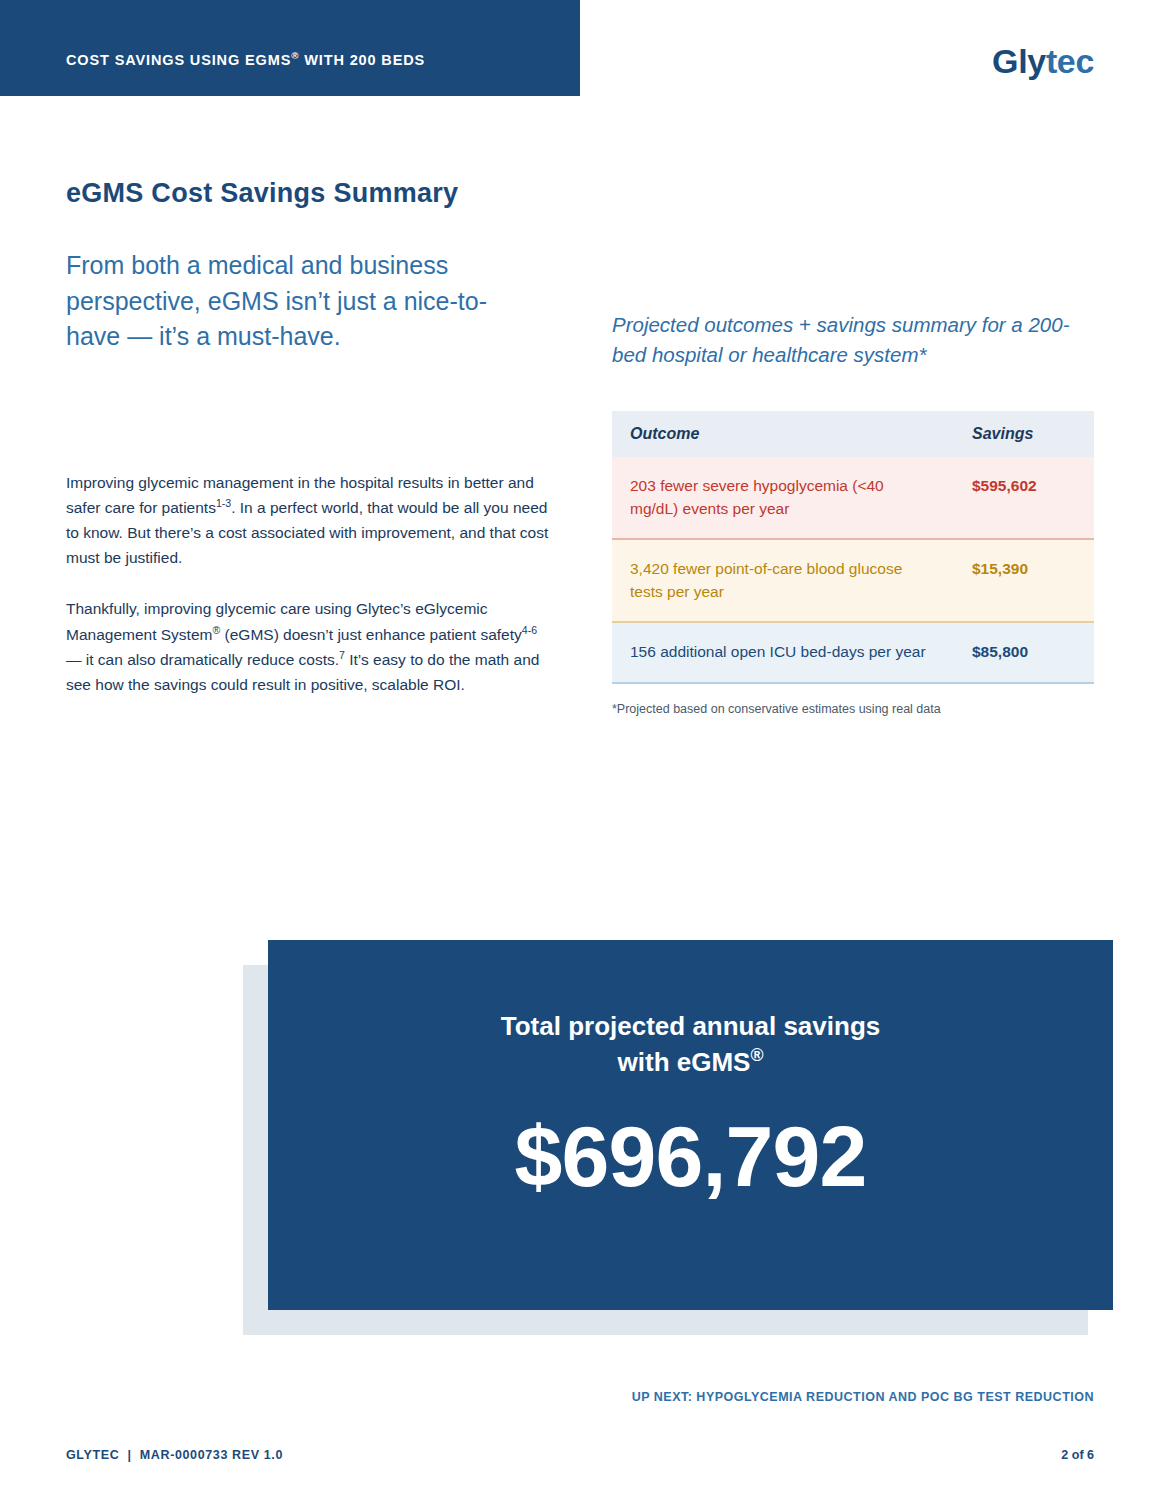Cost Savings Using eGMS® with 200 Beds
Glytec
eGMS Cost Savings Summary
From both a medical and business perspective, eGMS isn’t just a nice-to-have — it’s a must-have.
Improving glycemic management in the hospital results in better and safer care for patients1-3. In a perfect world, that would be all you need to know. But there’s a cost associated with improvement, and that cost must be justified.
Thankfully, improving glycemic care using Glytec’s eGlycemic Management System® (eGMS) doesn’t just enhance patient safety4-6 — it can also dramatically reduce costs.7 It’s easy to do the math and see how the savings could result in positive, scalable ROI.
Projected outcomes + savings summary for a 200-bed hospital or healthcare system*
| Outcome | Savings |
| --- | --- |
| 203 fewer severe hypoglycemia (<40 mg/dL) events per year | $595,602 |
| 3,420 fewer point-of-care blood glucose tests per year | $15,390 |
| 156 additional open ICU bed-days per year | $85,800 |
*Projected based on conservative estimates using real data
Total projected annual savings
with eGMS®
$696,792
Up Next: Hypoglycemia Reduction and POC BG Test Reduction
GLYTEC | MAR-0000733 REV 1.0
2 of 6